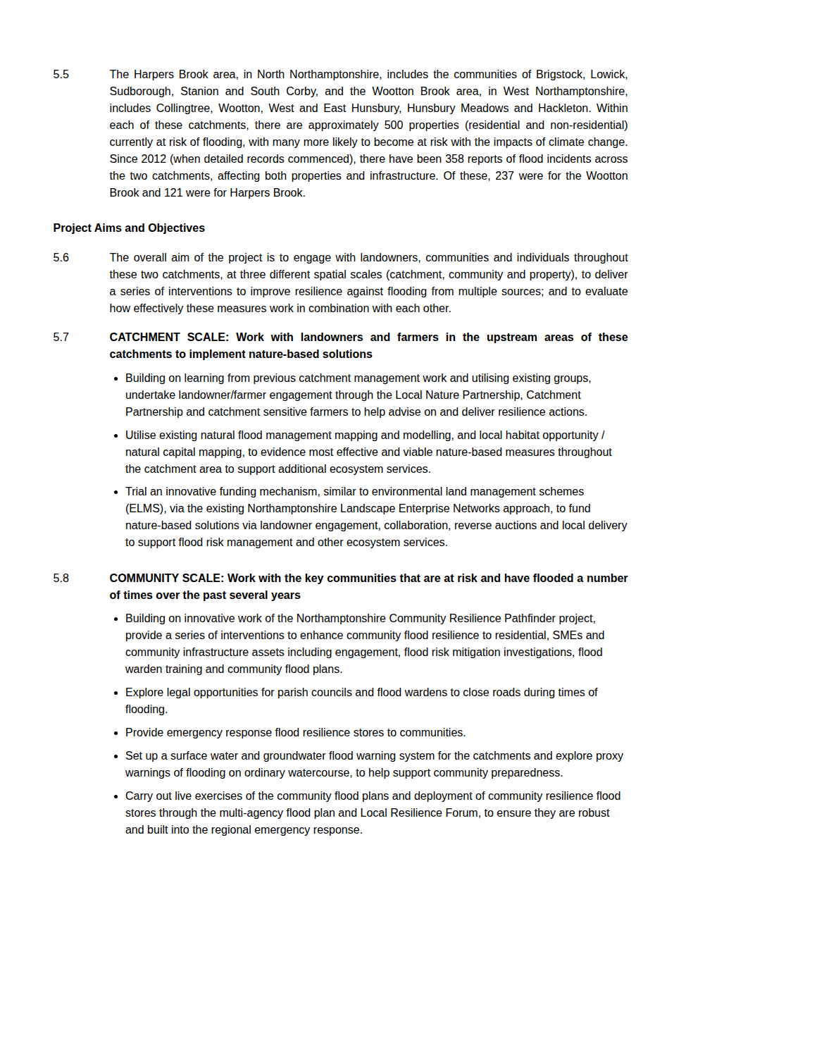5.5
The Harpers Brook area, in North Northamptonshire, includes the communities of Brigstock, Lowick, Sudborough, Stanion and South Corby, and the Wootton Brook area, in West Northamptonshire, includes Collingtree, Wootton, West and East Hunsbury, Hunsbury Meadows and Hackleton. Within each of these catchments, there are approximately 500 properties (residential and non-residential) currently at risk of flooding, with many more likely to become at risk with the impacts of climate change. Since 2012 (when detailed records commenced), there have been 358 reports of flood incidents across the two catchments, affecting both properties and infrastructure. Of these, 237 were for the Wootton Brook and 121 were for Harpers Brook.
Project Aims and Objectives
5.6
The overall aim of the project is to engage with landowners, communities and individuals throughout these two catchments, at three different spatial scales (catchment, community and property), to deliver a series of interventions to improve resilience against flooding from multiple sources; and to evaluate how effectively these measures work in combination with each other.
5.7
CATCHMENT SCALE: Work with landowners and farmers in the upstream areas of these catchments to implement nature-based solutions
Building on learning from previous catchment management work and utilising existing groups, undertake landowner/farmer engagement through the Local Nature Partnership, Catchment Partnership and catchment sensitive farmers to help advise on and deliver resilience actions.
Utilise existing natural flood management mapping and modelling, and local habitat opportunity / natural capital mapping, to evidence most effective and viable nature-based measures throughout the catchment area to support additional ecosystem services.
Trial an innovative funding mechanism, similar to environmental land management schemes (ELMS), via the existing Northamptonshire Landscape Enterprise Networks approach, to fund nature-based solutions via landowner engagement, collaboration, reverse auctions and local delivery to support flood risk management and other ecosystem services.
5.8
COMMUNITY SCALE: Work with the key communities that are at risk and have flooded a number of times over the past several years
Building on innovative work of the Northamptonshire Community Resilience Pathfinder project, provide a series of interventions to enhance community flood resilience to residential, SMEs and community infrastructure assets including engagement, flood risk mitigation investigations, flood warden training and community flood plans.
Explore legal opportunities for parish councils and flood wardens to close roads during times of flooding.
Provide emergency response flood resilience stores to communities.
Set up a surface water and groundwater flood warning system for the catchments and explore proxy warnings of flooding on ordinary watercourse, to help support community preparedness.
Carry out live exercises of the community flood plans and deployment of community resilience flood stores through the multi-agency flood plan and Local Resilience Forum, to ensure they are robust and built into the regional emergency response.